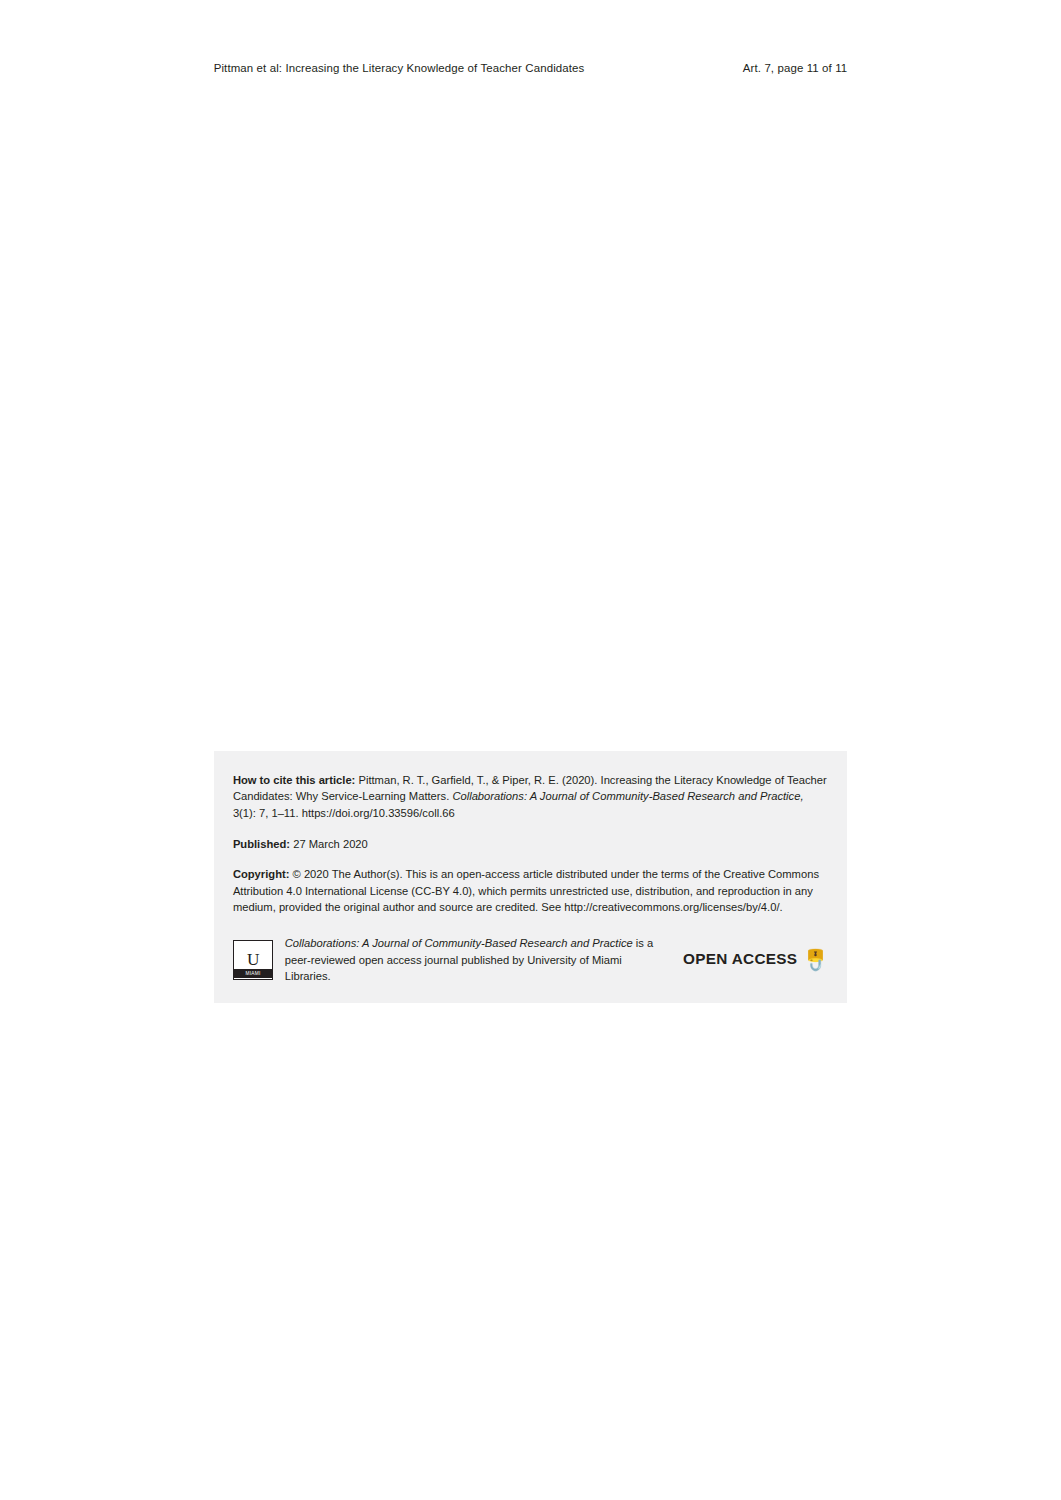Pittman et al: Increasing the Literacy Knowledge of Teacher Candidates Art. 7, page 11 of 11
How to cite this article: Pittman, R. T., Garfield, T., & Piper, R. E. (2020). Increasing the Literacy Knowledge of Teacher Candidates: Why Service-Learning Matters. Collaborations: A Journal of Community-Based Research and Practice, 3(1): 7, 1–11. https://doi.org/10.33596/coll.66
Published: 27 March 2020
Copyright: © 2020 The Author(s). This is an open-access article distributed under the terms of the Creative Commons Attribution 4.0 International License (CC-BY 4.0), which permits unrestricted use, distribution, and reproduction in any medium, provided the original author and source are credited. See http://creativecommons.org/licenses/by/4.0/.
U MIAMI
Collaborations: A Journal of Community-Based Research and Practice is a
peer-reviewed open access journal published by University of Miami Libraries.
OPEN ACCESS 🔓